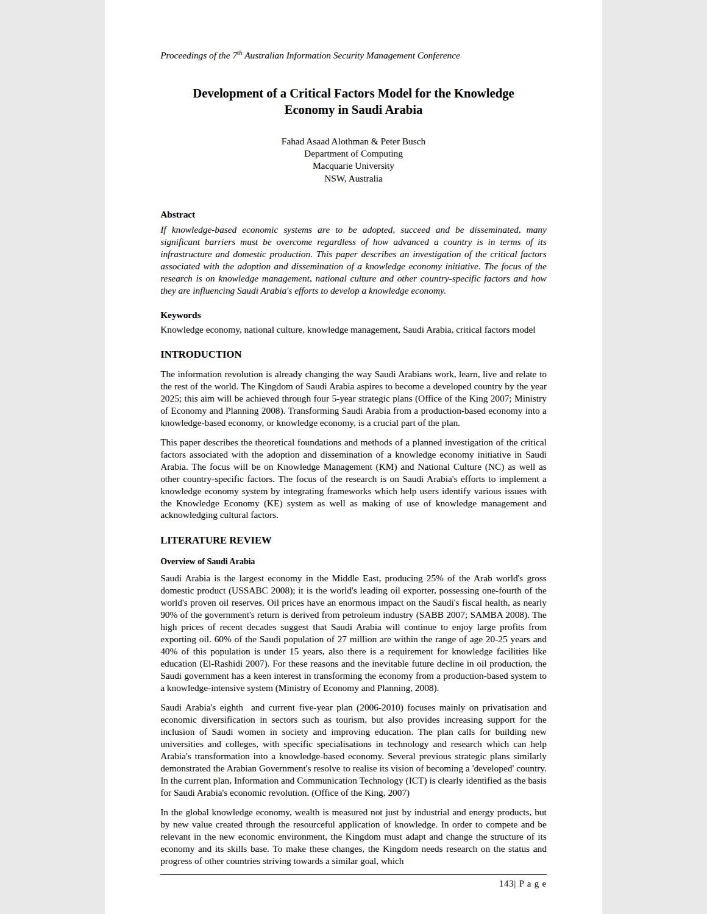Proceedings of the 7th Australian Information Security Management Conference
Development of a Critical Factors Model for the Knowledge Economy in Saudi Arabia
Fahad Asaad Alothman & Peter Busch
Department of Computing
Macquarie University
NSW, Australia
Abstract
If knowledge-based economic systems are to be adopted, succeed and be disseminated, many significant barriers must be overcome regardless of how advanced a country is in terms of its infrastructure and domestic production. This paper describes an investigation of the critical factors associated with the adoption and dissemination of a knowledge economy initiative. The focus of the research is on knowledge management, national culture and other country-specific factors and how they are influencing Saudi Arabia's efforts to develop a knowledge economy.
Keywords
Knowledge economy, national culture, knowledge management, Saudi Arabia, critical factors model
INTRODUCTION
The information revolution is already changing the way Saudi Arabians work, learn, live and relate to the rest of the world. The Kingdom of Saudi Arabia aspires to become a developed country by the year 2025; this aim will be achieved through four 5-year strategic plans (Office of the King 2007; Ministry of Economy and Planning 2008). Transforming Saudi Arabia from a production-based economy into a knowledge-based economy, or knowledge economy, is a crucial part of the plan.
This paper describes the theoretical foundations and methods of a planned investigation of the critical factors associated with the adoption and dissemination of a knowledge economy initiative in Saudi Arabia. The focus will be on Knowledge Management (KM) and National Culture (NC) as well as other country-specific factors. The focus of the research is on Saudi Arabia's efforts to implement a knowledge economy system by integrating frameworks which help users identify various issues with the Knowledge Economy (KE) system as well as making of use of knowledge management and acknowledging cultural factors.
LITERATURE REVIEW
Overview of Saudi Arabia
Saudi Arabia is the largest economy in the Middle East, producing 25% of the Arab world's gross domestic product (USSABC 2008); it is the world's leading oil exporter, possessing one-fourth of the world's proven oil reserves. Oil prices have an enormous impact on the Saudi's fiscal health, as nearly 90% of the government's return is derived from petroleum industry (SABB 2007; SAMBA 2008). The high prices of recent decades suggest that Saudi Arabia will continue to enjoy large profits from exporting oil. 60% of the Saudi population of 27 million are within the range of age 20-25 years and 40% of this population is under 15 years, also there is a requirement for knowledge facilities like education (El-Rashidi 2007). For these reasons and the inevitable future decline in oil production, the Saudi government has a keen interest in transforming the economy from a production-based system to a knowledge-intensive system (Ministry of Economy and Planning, 2008).
Saudi Arabia's eighth and current five-year plan (2006-2010) focuses mainly on privatisation and economic diversification in sectors such as tourism, but also provides increasing support for the inclusion of Saudi women in society and improving education. The plan calls for building new universities and colleges, with specific specialisations in technology and research which can help Arabia's transformation into a knowledge-based economy. Several previous strategic plans similarly demonstrated the Arabian Government's resolve to realise its vision of becoming a 'developed' country. In the current plan, Information and Communication Technology (ICT) is clearly identified as the basis for Saudi Arabia's economic revolution. (Office of the King, 2007)
In the global knowledge economy, wealth is measured not just by industrial and energy products, but by new value created through the resourceful application of knowledge. In order to compete and be relevant in the new economic environment, the Kingdom must adapt and change the structure of its economy and its skills base. To make these changes, the Kingdom needs research on the status and progress of other countries striving towards a similar goal, which
143| P a g e